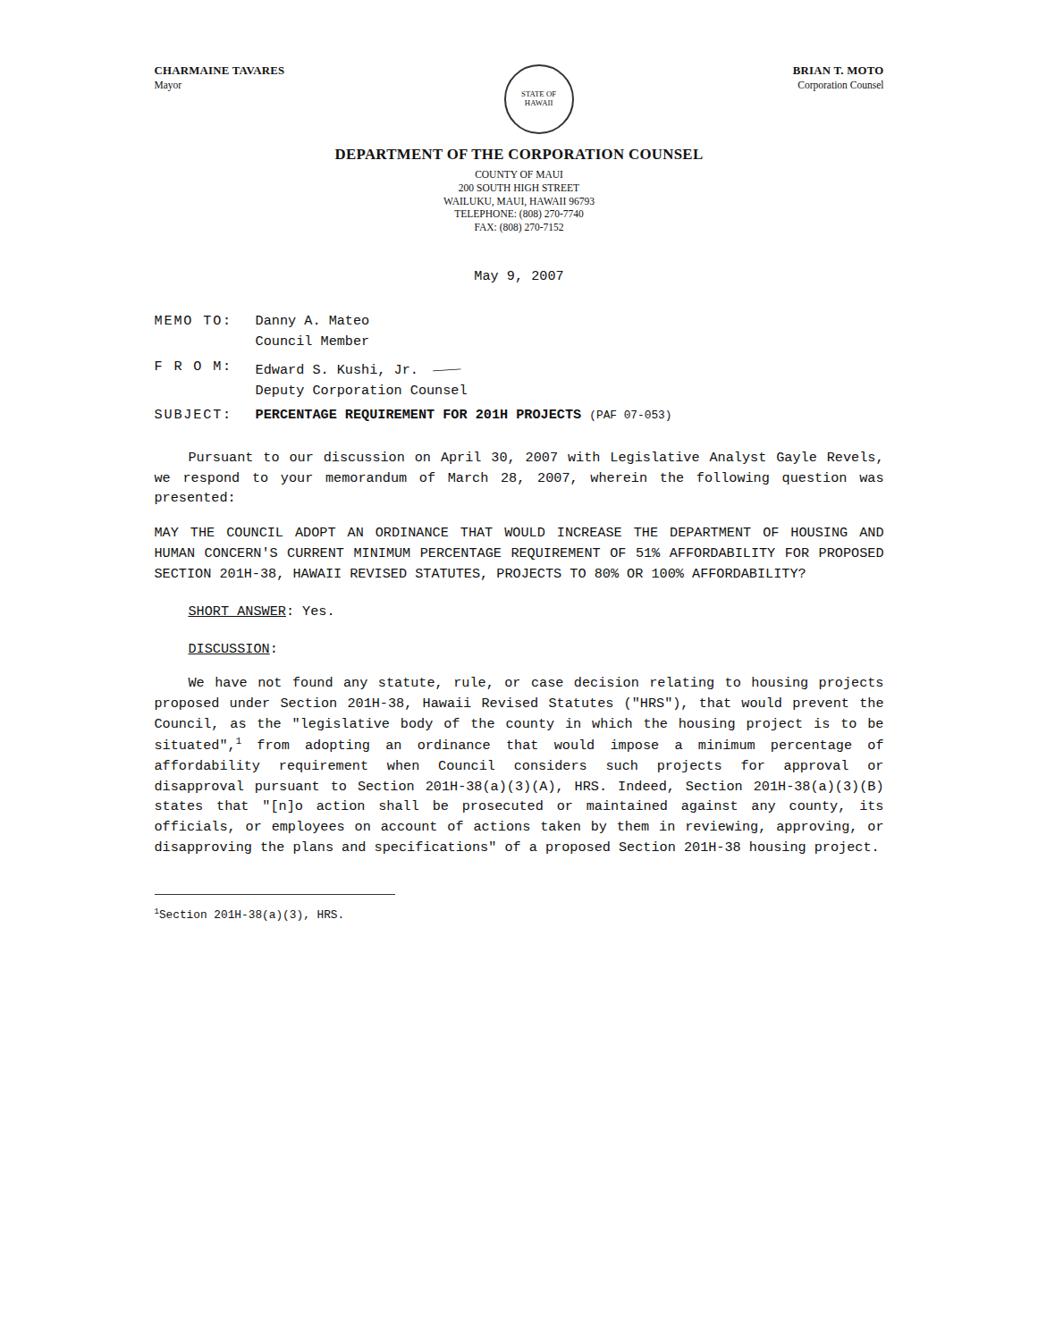CHARMAINE TAVARES
Mayor
STATE OF HAWAII
BRIAN T. MOTO
Corporation Counsel
DEPARTMENT OF THE CORPORATION COUNSEL
COUNTY OF MAUI
200 SOUTH HIGH STREET
WAILUKU, MAUI, HAWAII 96793
TELEPHONE: (808) 270-7740
FAX: (808) 270-7152
May 9, 2007
| MEMO TO: | Danny A. Mateo Council Member |
| F R O M: | Edward S. Kushi, Jr. —— Deputy Corporation Counsel |
| SUBJECT: | PERCENTAGE REQUIREMENT FOR 201H PROJECTS (PAF 07-053) |
Pursuant to our discussion on April 30, 2007 with Legislative Analyst Gayle Revels, we respond to your memorandum of March 28, 2007, wherein the following question was presented:
May the Council adopt an ordinance that would increase the Department of Housing and Human Concern's current minimum percentage requirement of 51% affordability for proposed Section 201H-38, Hawaii Revised Statutes, projects to 80% or 100% affordability?
SHORT ANSWER: Yes.
DISCUSSION:
We have not found any statute, rule, or case decision relating to housing projects proposed under Section 201H-38, Hawaii Revised Statutes ("HRS"), that would prevent the Council, as the "legislative body of the county in which the housing project is to be situated",1 from adopting an ordinance that would impose a minimum percentage of affordability requirement when Council considers such projects for approval or disapproval pursuant to Section 201H-38(a)(3)(A), HRS. Indeed, Section 201H-38(a)(3)(B) states that "[n]o action shall be prosecuted or maintained against any county, its officials, or employees on account of actions taken by them in reviewing, approving, or disapproving the plans and specifications" of a proposed Section 201H-38 housing project.
1Section 201H-38(a)(3), HRS.